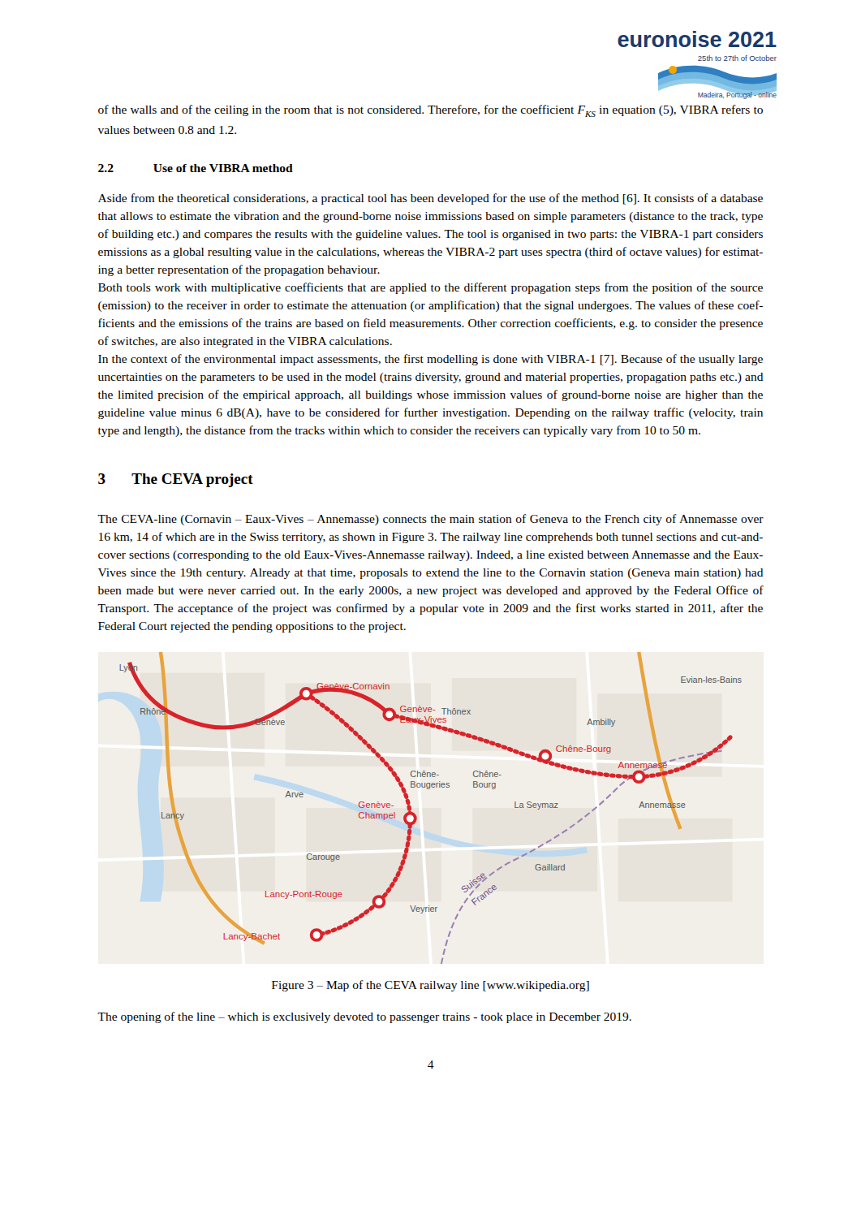euronoise 2021 25th to 27th of October Madeira, Portugal - online
of the walls and of the ceiling in the room that is not considered. Therefore, for the coefficient FKS in equation (5), VIBRA refers to values between 0.8 and 1.2.
2.2 Use of the VIBRA method
Aside from the theoretical considerations, a practical tool has been developed for the use of the method [6]. It consists of a database that allows to estimate the vibration and the ground-borne noise immissions based on simple parameters (distance to the track, type of building etc.) and compares the results with the guideline values. The tool is organised in two parts: the VIBRA-1 part considers emissions as a global resulting value in the calculations, whereas the VIBRA-2 part uses spectra (third of octave values) for estimating a better representation of the propagation behaviour.
Both tools work with multiplicative coefficients that are applied to the different propagation steps from the position of the source (emission) to the receiver in order to estimate the attenuation (or amplification) that the signal undergoes. The values of these coefficients and the emissions of the trains are based on field measurements. Other correction coefficients, e.g. to consider the presence of switches, are also integrated in the VIBRA calculations.
In the context of the environmental impact assessments, the first modelling is done with VIBRA-1 [7]. Because of the usually large uncertainties on the parameters to be used in the model (trains diversity, ground and material properties, propagation paths etc.) and the limited precision of the empirical approach, all buildings whose immission values of ground-borne noise are higher than the guideline value minus 6 dB(A), have to be considered for further investigation. Depending on the railway traffic (velocity, train type and length), the distance from the tracks within which to consider the receivers can typically vary from 10 to 50 m.
3 The CEVA project
The CEVA-line (Cornavin – Eaux-Vives – Annemasse) connects the main station of Geneva to the French city of Annemasse over 16 km, 14 of which are in the Swiss territory, as shown in Figure 3. The railway line comprehends both tunnel sections and cut-and-cover sections (corresponding to the old Eaux-Vives-Annemasse railway). Indeed, a line existed between Annemasse and the Eaux-Vives since the 19th century. Already at that time, proposals to extend the line to the Cornavin station (Geneva main station) had been made but were never carried out. In the early 2000s, a new project was developed and approved by the Federal Office of Transport. The acceptance of the project was confirmed by a popular vote in 2009 and the first works started in 2011, after the Federal Court rejected the pending oppositions to the project.
Suisse France Genève-Cornavin Genève- Eaux-Vives Genève- Champel Lancy-Bachet Lancy-Pont-Rouge Chêne-Bourg Annemasse Lyon Genève Thônex Ambilly Annemasse Chêne- Bougeries Chêne- Bourg Lancy Carouge Veyrier Gaillard Evian-les-Bains Rhône Arve La Seymaz
Figure 3 – Map of the CEVA railway line [www.wikipedia.org]
The opening of the line – which is exclusively devoted to passenger trains - took place in December 2019.
4